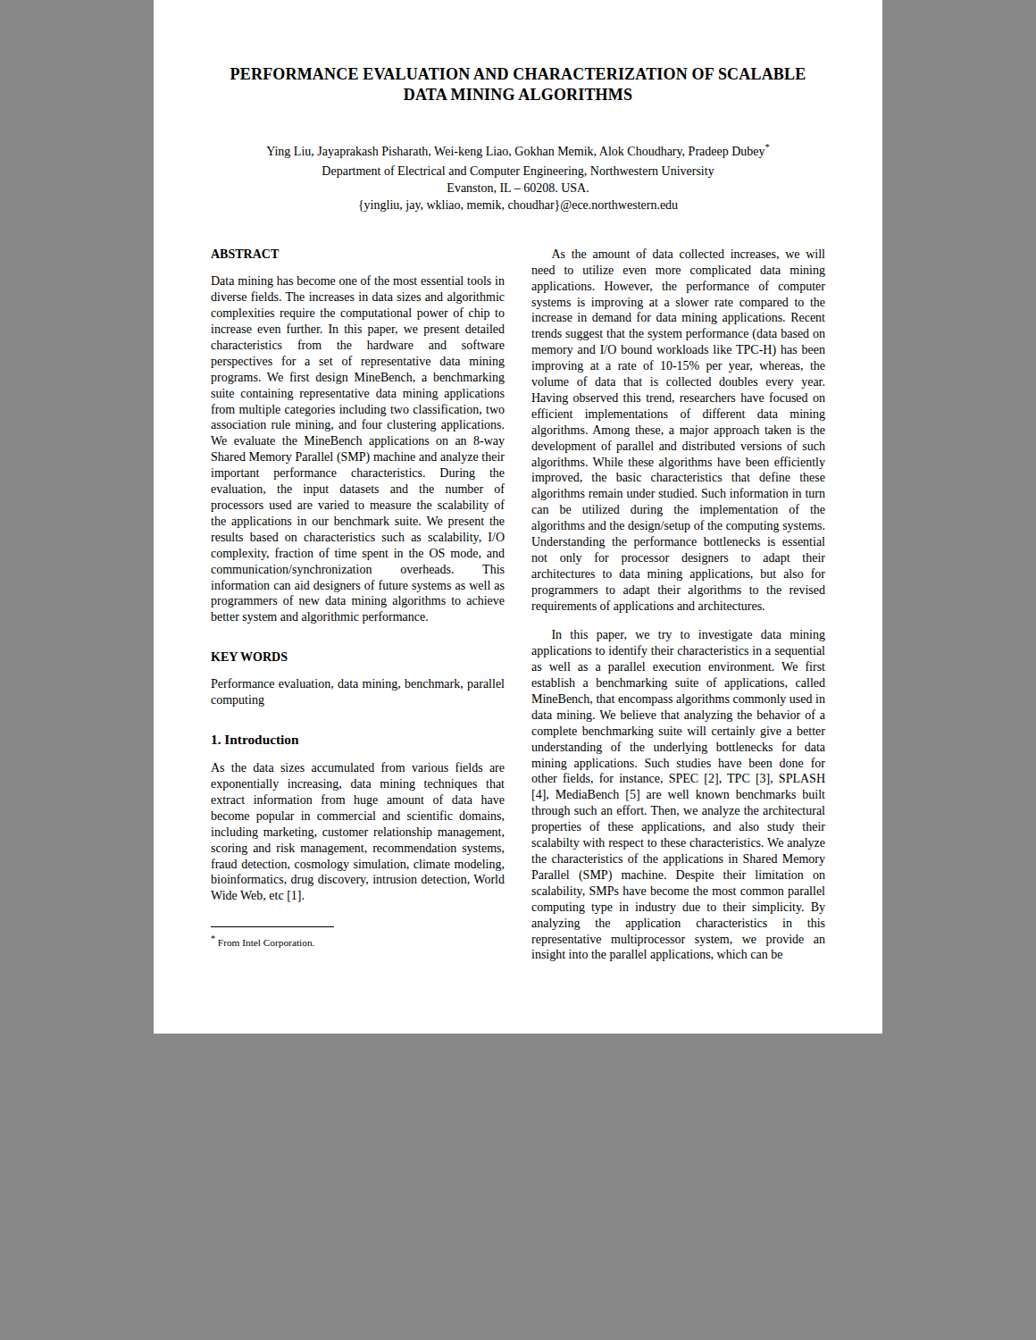Performance Evaluation and Characterization of Scalable Data Mining Algorithms
Ying Liu, Jayaprakash Pisharath, Wei-keng Liao, Gokhan Memik, Alok Choudhary, Pradeep Dubey*
Department of Electrical and Computer Engineering, Northwestern University
Evanston, IL – 60208. USA.
{yingliu, jay, wkliao, memik, choudhar}@ece.northwestern.edu
Abstract
Data mining has become one of the most essential tools in diverse fields. The increases in data sizes and algorithmic complexities require the computational power of chip to increase even further. In this paper, we present detailed characteristics from the hardware and software perspectives for a set of representative data mining programs. We first design MineBench, a benchmarking suite containing representative data mining applications from multiple categories including two classification, two association rule mining, and four clustering applications. We evaluate the MineBench applications on an 8-way Shared Memory Parallel (SMP) machine and analyze their important performance characteristics. During the evaluation, the input datasets and the number of processors used are varied to measure the scalability of the applications in our benchmark suite. We present the results based on characteristics such as scalability, I/O complexity, fraction of time spent in the OS mode, and communication/synchronization overheads. This information can aid designers of future systems as well as programmers of new data mining algorithms to achieve better system and algorithmic performance.
Key Words
Performance evaluation, data mining, benchmark, parallel computing
1. Introduction
As the data sizes accumulated from various fields are exponentially increasing, data mining techniques that extract information from huge amount of data have become popular in commercial and scientific domains, including marketing, customer relationship management, scoring and risk management, recommendation systems, fraud detection, cosmology simulation, climate modeling, bioinformatics, drug discovery, intrusion detection, World Wide Web, etc [1].
* From Intel Corporation.
As the amount of data collected increases, we will need to utilize even more complicated data mining applications. However, the performance of computer systems is improving at a slower rate compared to the increase in demand for data mining applications. Recent trends suggest that the system performance (data based on memory and I/O bound workloads like TPC-H) has been improving at a rate of 10-15% per year, whereas, the volume of data that is collected doubles every year. Having observed this trend, researchers have focused on efficient implementations of different data mining algorithms. Among these, a major approach taken is the development of parallel and distributed versions of such algorithms. While these algorithms have been efficiently improved, the basic characteristics that define these algorithms remain under studied. Such information in turn can be utilized during the implementation of the algorithms and the design/setup of the computing systems. Understanding the performance bottlenecks is essential not only for processor designers to adapt their architectures to data mining applications, but also for programmers to adapt their algorithms to the revised requirements of applications and architectures.
In this paper, we try to investigate data mining applications to identify their characteristics in a sequential as well as a parallel execution environment. We first establish a benchmarking suite of applications, called MineBench, that encompass algorithms commonly used in data mining. We believe that analyzing the behavior of a complete benchmarking suite will certainly give a better understanding of the underlying bottlenecks for data mining applications. Such studies have been done for other fields, for instance, SPEC [2], TPC [3], SPLASH [4], MediaBench [5] are well known benchmarks built through such an effort. Then, we analyze the architectural properties of these applications, and also study their scalabilty with respect to these characteristics. We analyze the characteristics of the applications in Shared Memory Parallel (SMP) machine. Despite their limitation on scalability, SMPs have become the most common parallel computing type in industry due to their simplicity. By analyzing the application characteristics in this representative multiprocessor system, we provide an insight into the parallel applications, which can be